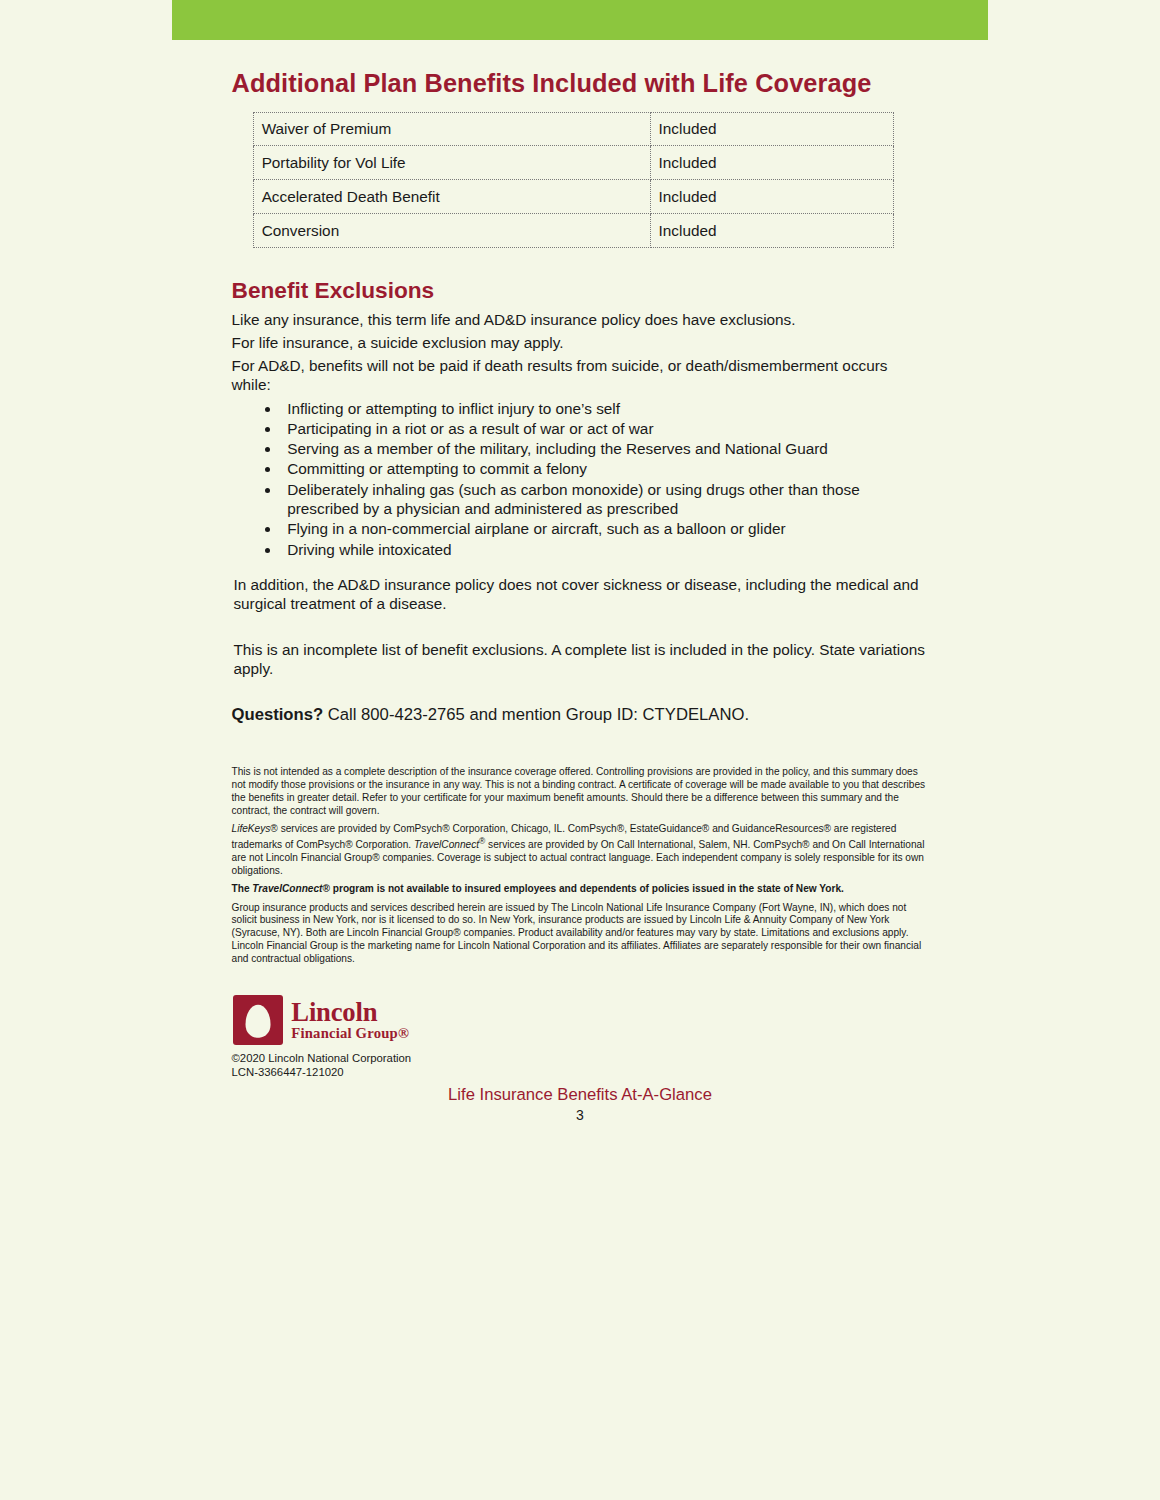Additional Plan Benefits Included with Life Coverage
| Waiver of Premium | Included |
| Portability for Vol Life | Included |
| Accelerated Death Benefit | Included |
| Conversion | Included |
Benefit Exclusions
Like any insurance, this term life and AD&D insurance policy does have exclusions.
For life insurance, a suicide exclusion may apply.
For AD&D, benefits will not be paid if death results from suicide, or death/dismemberment occurs while:
Inflicting or attempting to inflict injury to one’s self
Participating in a riot or as a result of war or act of war
Serving as a member of the military, including the Reserves and National Guard
Committing or attempting to commit a felony
Deliberately inhaling gas (such as carbon monoxide) or using drugs other than those prescribed by a physician and administered as prescribed
Flying in a non-commercial airplane or aircraft, such as a balloon or glider
Driving while intoxicated
In addition, the AD&D insurance policy does not cover sickness or disease, including the medical and surgical treatment of a disease.
This is an incomplete list of benefit exclusions. A complete list is included in the policy. State variations apply.
Questions? Call 800-423-2765 and mention Group ID: CTYDELANO.
This is not intended as a complete description of the insurance coverage offered. Controlling provisions are provided in the policy, and this summary does not modify those provisions or the insurance in any way. This is not a binding contract. A certificate of coverage will be made available to you that describes the benefits in greater detail. Refer to your certificate for your maximum benefit amounts. Should there be a difference between this summary and the contract, the contract will govern.
LifeKeys® services are provided by ComPsych® Corporation, Chicago, IL. ComPsych®, EstateGuidance® and GuidanceResources® are registered trademarks of ComPsych® Corporation. TravelConnect® services are provided by On Call International, Salem, NH. ComPsych® and On Call International are not Lincoln Financial Group® companies. Coverage is subject to actual contract language. Each independent company is solely responsible for its own obligations.
The TravelConnect® program is not available to insured employees and dependents of policies issued in the state of New York.
Group insurance products and services described herein are issued by The Lincoln National Life Insurance Company (Fort Wayne, IN), which does not solicit business in New York, nor is it licensed to do so. In New York, insurance products are issued by Lincoln Life & Annuity Company of New York (Syracuse, NY). Both are Lincoln Financial Group® companies. Product availability and/or features may vary by state. Limitations and exclusions apply. Lincoln Financial Group is the marketing name for Lincoln National Corporation and its affiliates. Affiliates are separately responsible for their own financial and contractual obligations.
Lincoln
Financial Group®
©2020 Lincoln National Corporation
LCN-3366447-121020
Life Insurance Benefits At-A-Glance
3